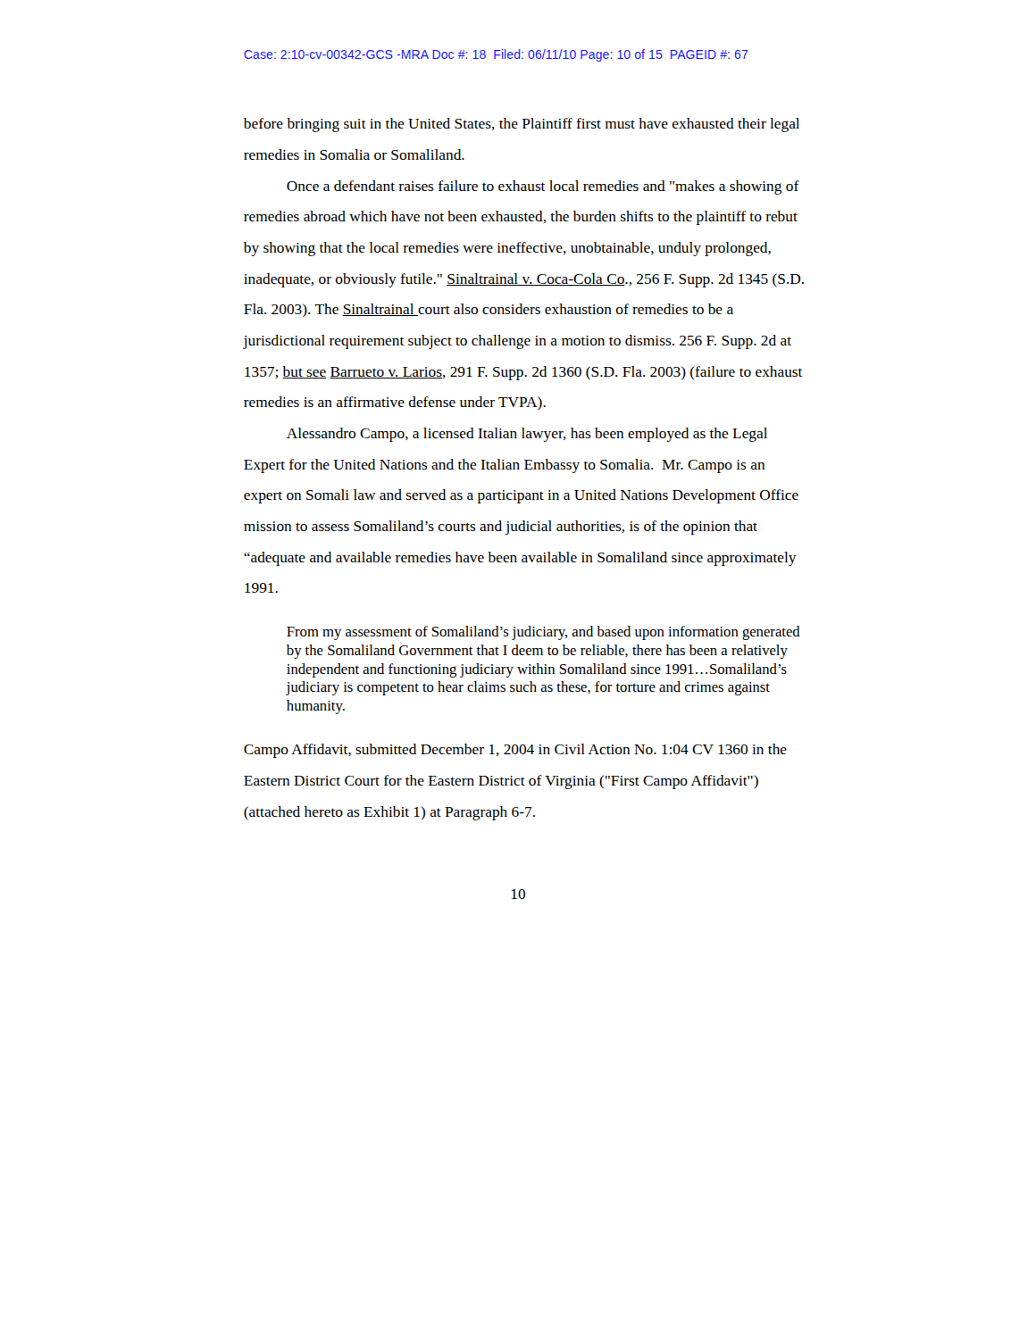Case: 2:10-cv-00342-GCS -MRA Doc #: 18 Filed: 06/11/10 Page: 10 of 15 PAGEID #: 67
before bringing suit in the United States, the Plaintiff first must have exhausted their legal remedies in Somalia or Somaliland.
Once a defendant raises failure to exhaust local remedies and "makes a showing of remedies abroad which have not been exhausted, the burden shifts to the plaintiff to rebut by showing that the local remedies were ineffective, unobtainable, unduly prolonged, inadequate, or obviously futile." Sinaltrainal v. Coca-Cola Co., 256 F. Supp. 2d 1345 (S.D. Fla. 2003). The Sinaltrainal court also considers exhaustion of remedies to be a jurisdictional requirement subject to challenge in a motion to dismiss. 256 F. Supp. 2d at 1357; but see Barrueto v. Larios, 291 F. Supp. 2d 1360 (S.D. Fla. 2003) (failure to exhaust remedies is an affirmative defense under TVPA).
Alessandro Campo, a licensed Italian lawyer, has been employed as the Legal Expert for the United Nations and the Italian Embassy to Somalia. Mr. Campo is an expert on Somali law and served as a participant in a United Nations Development Office mission to assess Somaliland’s courts and judicial authorities, is of the opinion that “adequate and available remedies have been available in Somaliland since approximately 1991.
From my assessment of Somaliland’s judiciary, and based upon information generated by the Somaliland Government that I deem to be reliable, there has been a relatively independent and functioning judiciary within Somaliland since 1991…Somaliland’s judiciary is competent to hear claims such as these, for torture and crimes against humanity.
Campo Affidavit, submitted December 1, 2004 in Civil Action No. 1:04 CV 1360 in the Eastern District Court for the Eastern District of Virginia ("First Campo Affidavit") (attached hereto as Exhibit 1) at Paragraph 6-7.
10